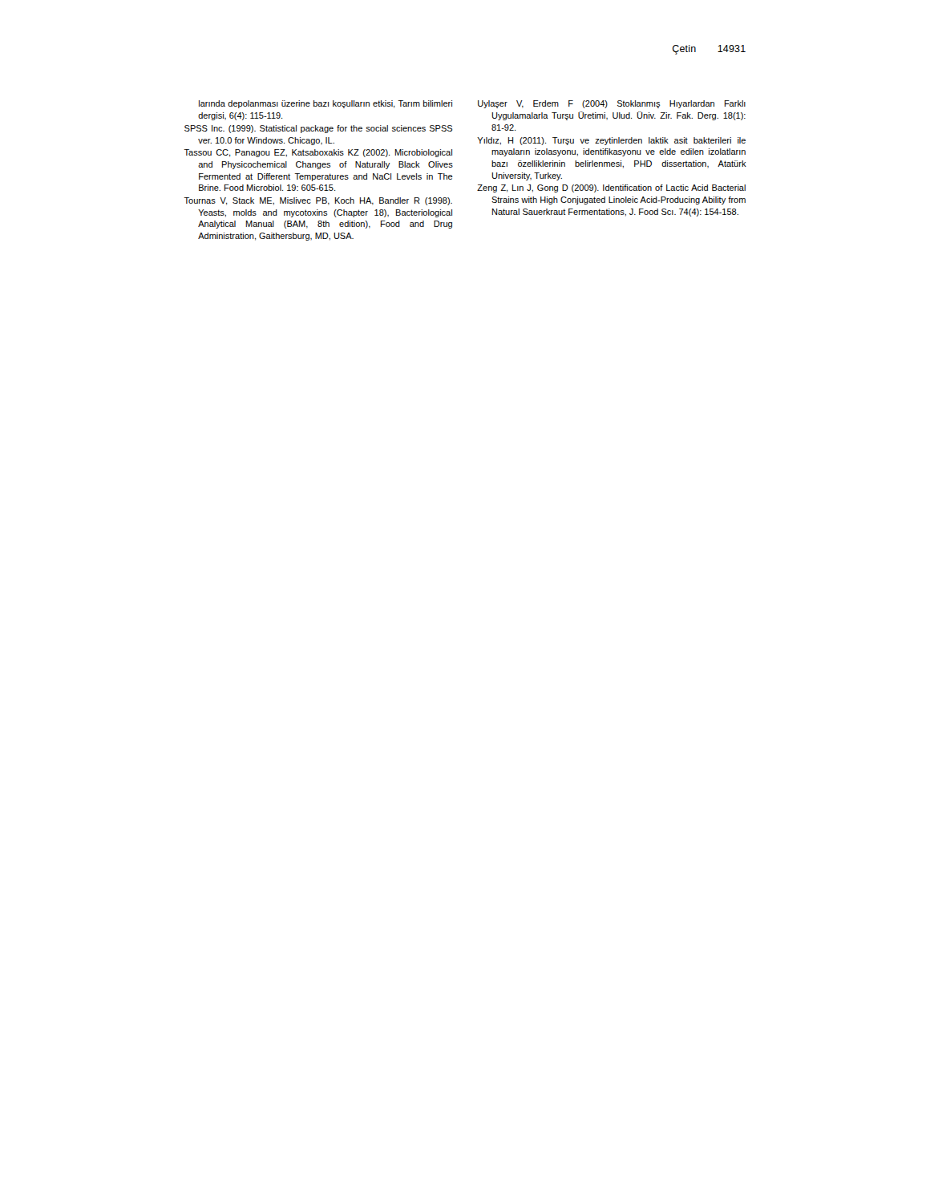Çetin 14931
larında depolanması üzerine bazı koşulların etkisi, Tarım bilimleri dergisi, 6(4): 115-119.
SPSS Inc. (1999). Statistical package for the social sciences SPSS ver. 10.0 for Windows. Chicago, IL.
Tassou CC, Panagou EZ, Katsaboxakis KZ (2002). Microbiological and Physicochemical Changes of Naturally Black Olives Fermented at Different Temperatures and NaCl Levels in The Brine. Food Microbiol. 19: 605-615.
Tournas V, Stack ME, Mislivec PB, Koch HA, Bandler R (1998). Yeasts, molds and mycotoxins (Chapter 18), Bacteriological Analytical Manual (BAM, 8th edition), Food and Drug Administration, Gaithersburg, MD, USA.
Uylaşer V, Erdem F (2004) Stoklanmış Hıyarlardan Farklı Uygulamalarla Turşu Üretimi, Ulud. Üniv. Zir. Fak. Derg. 18(1): 81-92.
Yıldız, H (2011). Turşu ve zeytinlerden laktik asit bakterileri ile mayaların izolasyonu, identifikasyonu ve elde edilen izolatların bazı özelliklerinin belirlenmesi, PHD dissertation, Atatürk University, Turkey.
Zeng Z, Lın J, Gong D (2009). Identification of Lactic Acid Bacterial Strains with High Conjugated Linoleic Acid-Producing Ability from Natural Sauerkraut Fermentations, J. Food Scı. 74(4): 154-158.